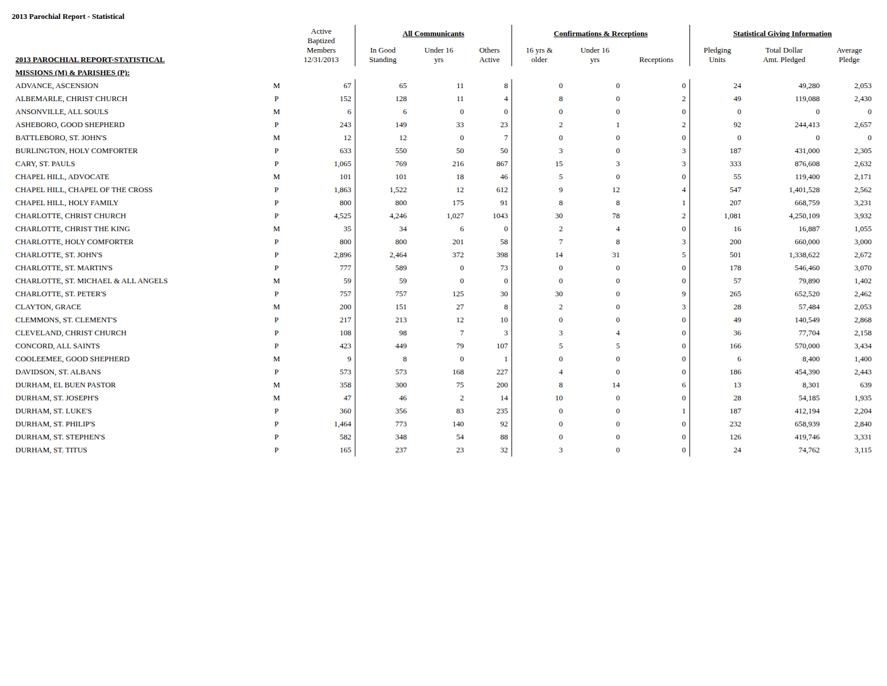2013 Parochial Report - Statistical
| 2013 PAROCHIAL REPORT-STATISTICAL | | Active Baptized Members 12/31/2013 | All Communicants | Confirmations & Receptions | Statistical Giving Information |
| --- | --- | --- | --- | --- | --- |
| In Good Standing | Under 16 yrs | Others Active | 16 yrs & older | Under 16 yrs | Receptions | Pledging Units | Total Dollar Amt. Pledged | Average Pledge |
| MISSIONS (M) & PARISHES (P): |
| ADVANCE, ASCENSION | M | 67 | 65 | 11 | 8 | 0 | 0 | 0 | 24 | 49,280 | 2,053 |
| ALBEMARLE, CHRIST CHURCH | P | 152 | 128 | 11 | 4 | 8 | 0 | 2 | 49 | 119,088 | 2,430 |
| ANSONVILLE, ALL SOULS | M | 6 | 6 | 0 | 0 | 0 | 0 | 0 | 0 | 0 | 0 |
| ASHEBORO, GOOD SHEPHERD | P | 243 | 149 | 33 | 23 | 2 | 1 | 2 | 92 | 244,413 | 2,657 |
| BATTLEBORO, ST. JOHN'S | M | 12 | 12 | 0 | 7 | 0 | 0 | 0 | 0 | 0 | 0 |
| BURLINGTON, HOLY COMFORTER | P | 633 | 550 | 50 | 50 | 3 | 0 | 3 | 187 | 431,000 | 2,305 |
| CARY, ST. PAULS | P | 1,065 | 769 | 216 | 867 | 15 | 3 | 3 | 333 | 876,608 | 2,632 |
| CHAPEL HILL, ADVOCATE | M | 101 | 101 | 18 | 46 | 5 | 0 | 0 | 55 | 119,400 | 2,171 |
| CHAPEL HILL, CHAPEL OF THE CROSS | P | 1,863 | 1,522 | 12 | 612 | 9 | 12 | 4 | 547 | 1,401,528 | 2,562 |
| CHAPEL HILL, HOLY FAMILY | P | 800 | 800 | 175 | 91 | 8 | 8 | 1 | 207 | 668,759 | 3,231 |
| CHARLOTTE, CHRIST CHURCH | P | 4,525 | 4,246 | 1,027 | 1043 | 30 | 78 | 2 | 1,081 | 4,250,109 | 3,932 |
| CHARLOTTE, CHRIST THE KING | M | 35 | 34 | 6 | 0 | 2 | 4 | 0 | 16 | 16,887 | 1,055 |
| CHARLOTTE, HOLY COMFORTER | P | 800 | 800 | 201 | 58 | 7 | 8 | 3 | 200 | 660,000 | 3,000 |
| CHARLOTTE, ST. JOHN'S | P | 2,896 | 2,464 | 372 | 398 | 14 | 31 | 5 | 501 | 1,338,622 | 2,672 |
| CHARLOTTE, ST. MARTIN'S | P | 777 | 589 | 0 | 73 | 0 | 0 | 0 | 178 | 546,460 | 3,070 |
| CHARLOTTE, ST. MICHAEL & ALL ANGELS | M | 59 | 59 | 0 | 0 | 0 | 0 | 0 | 57 | 79,890 | 1,402 |
| CHARLOTTE, ST. PETER'S | P | 757 | 757 | 125 | 30 | 30 | 0 | 9 | 265 | 652,520 | 2,462 |
| CLAYTON, GRACE | M | 200 | 151 | 27 | 8 | 2 | 0 | 3 | 28 | 57,484 | 2,053 |
| CLEMMONS, ST. CLEMENT'S | P | 217 | 213 | 12 | 10 | 0 | 0 | 0 | 49 | 140,549 | 2,868 |
| CLEVELAND, CHRIST CHURCH | P | 108 | 98 | 7 | 3 | 3 | 4 | 0 | 36 | 77,704 | 2,158 |
| CONCORD, ALL SAINTS | P | 423 | 449 | 79 | 107 | 5 | 5 | 0 | 166 | 570,000 | 3,434 |
| COOLEEMEE, GOOD SHEPHERD | M | 9 | 8 | 0 | 1 | 0 | 0 | 0 | 6 | 8,400 | 1,400 |
| DAVIDSON, ST. ALBANS | P | 573 | 573 | 168 | 227 | 4 | 0 | 0 | 186 | 454,390 | 2,443 |
| DURHAM, EL BUEN PASTOR | M | 358 | 300 | 75 | 200 | 8 | 14 | 6 | 13 | 8,301 | 639 |
| DURHAM, ST. JOSEPH'S | M | 47 | 46 | 2 | 14 | 10 | 0 | 0 | 28 | 54,185 | 1,935 |
| DURHAM, ST. LUKE'S | P | 360 | 356 | 83 | 235 | 0 | 0 | 1 | 187 | 412,194 | 2,204 |
| DURHAM, ST. PHILIP'S | P | 1,464 | 773 | 140 | 92 | 0 | 0 | 0 | 232 | 658,939 | 2,840 |
| DURHAM, ST. STEPHEN'S | P | 582 | 348 | 54 | 88 | 0 | 0 | 0 | 126 | 419,746 | 3,331 |
| DURHAM, ST. TITUS | P | 165 | 237 | 23 | 32 | 3 | 0 | 0 | 24 | 74,762 | 3,115 |